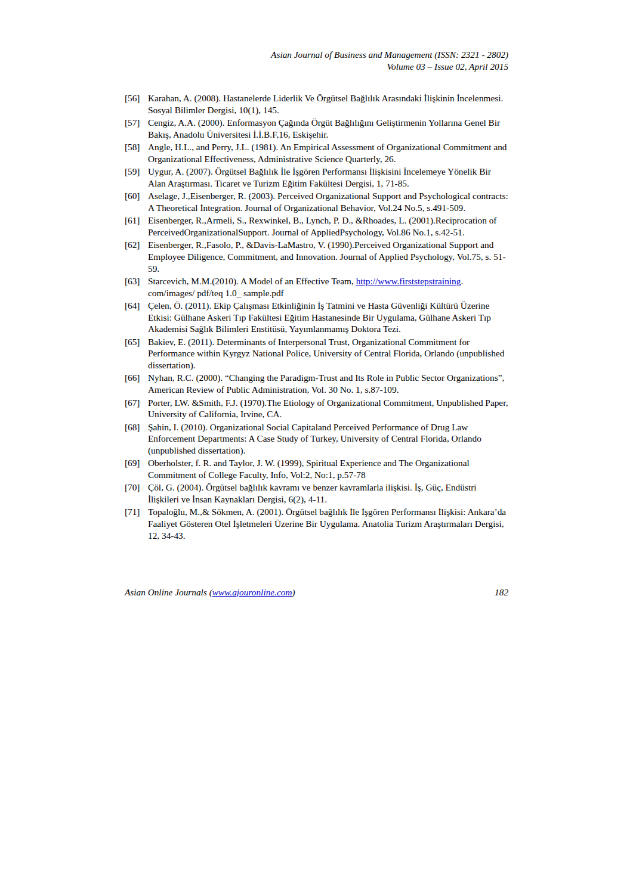Asian Journal of Business and Management (ISSN: 2321 - 2802)
Volume 03 – Issue 02, April 2015
[56] Karahan, A. (2008). Hastanelerde Liderlik Ve Örgütsel Bağlılık Arasındaki İlişkinin İncelenmesi. Sosyal Bilimler Dergisi, 10(1), 145.
[57] Cengiz, A.A. (2000). Enformasyon Çağında Örgüt Bağlılığını Geliştirmenin Yollarına Genel Bir Bakış, Anadolu Üniversitesi İ.İ.B.F,16, Eskişehir.
[58] Angle, H.L., and Perry, J.L. (1981). An Empirical Assessment of Organizational Commitment and Organizational Effectiveness, Administrative Science Quarterly, 26.
[59] Uygur, A. (2007). Örgütsel Bağlılık İle İşgören Performansı İlişkisini İncelemeye Yönelik Bir Alan Araştırması. Ticaret ve Turizm Eğitim Fakültesi Dergisi, 1, 71-85.
[60] Aselage, J.,Eisenberger, R. (2003). Perceived Organizational Support and Psychological contracts: A Theoretical İntegration. Journal of Organizational Behavior, Vol.24 No.5, s.491-509.
[61] Eisenberger, R.,Armeli, S., Rexwinkel, B., Lynch, P. D., &Rhoades, L. (2001).Reciprocation of PerceivedOrganizationalSupport. Journal of AppliedPsychology, Vol.86 No.1, s.42-51.
[62] Eisenberger, R.,Fasolo, P., &Davis-LaMastro, V. (1990).Perceived Organizational Support and Employee Diligence, Commitment, and Innovation. Journal of Applied Psychology, Vol.75, s. 51-59.
[63] Starcevich, M.M.(2010). A Model of an Effective Team, http://www.firststepstraining. com/images/ pdf/teq 1.0_ sample.pdf
[64] Çelen, Ö. (2011). Ekip Çalışması Etkinliğinin İş Tatmini ve Hasta Güvenliği Kültürü Üzerine Etkisi: Gülhane Askeri Tıp Fakültesi Eğitim Hastanesinde Bir Uygulama, Gülhane Askeri Tıp Akademisi Sağlık Bilimleri Enstitüsü, Yayımlanmamış Doktora Tezi.
[65] Bakiev, E. (2011). Determinants of Interpersonal Trust, Organizational Commitment for Performance within Kyrgyz National Police, University of Central Florida, Orlando (unpublished dissertation).
[66] Nyhan, R.C. (2000). “Changing the Paradigm-Trust and Its Role in Public Sector Organizations”, American Review of Public Administration, Vol. 30 No. 1, s.87-109.
[67] Porter, LW. &Smith, F.J. (1970).The Etiology of Organizational Commitment, Unpublished Paper, University of California, Irvine, CA.
[68] Şahin, I. (2010). Organizational Social Capitaland Perceived Performance of Drug Law Enforcement Departments: A Case Study of Turkey, University of Central Florida, Orlando (unpublished dissertation).
[69] Oberholster, f. R. and Taylor, J. W. (1999), Spiritual Experience and The Organizational Commitment of College Faculty, Info, Vol:2, No:1, p.57-78
[70] Çöl, G. (2004). Örgütsel bağlılık kavramı ve benzer kavramlarla ilişkisi. İş, Güç, Endüstri İlişkileri ve İnsan Kaynakları Dergisi, 6(2), 4-11.
[71] Topaloğlu, M.,& Sökmen, A. (2001). Örgütsel bağlılık İle İşgören Performansı İlişkisi: Ankara’da Faaliyet Gösteren Otel İşletmeleri Üzerine Bir Uygulama. Anatolia Turizm Araştırmaları Dergisi, 12, 34-43.
182 Asian Online Journals (www.ajouronline.com)